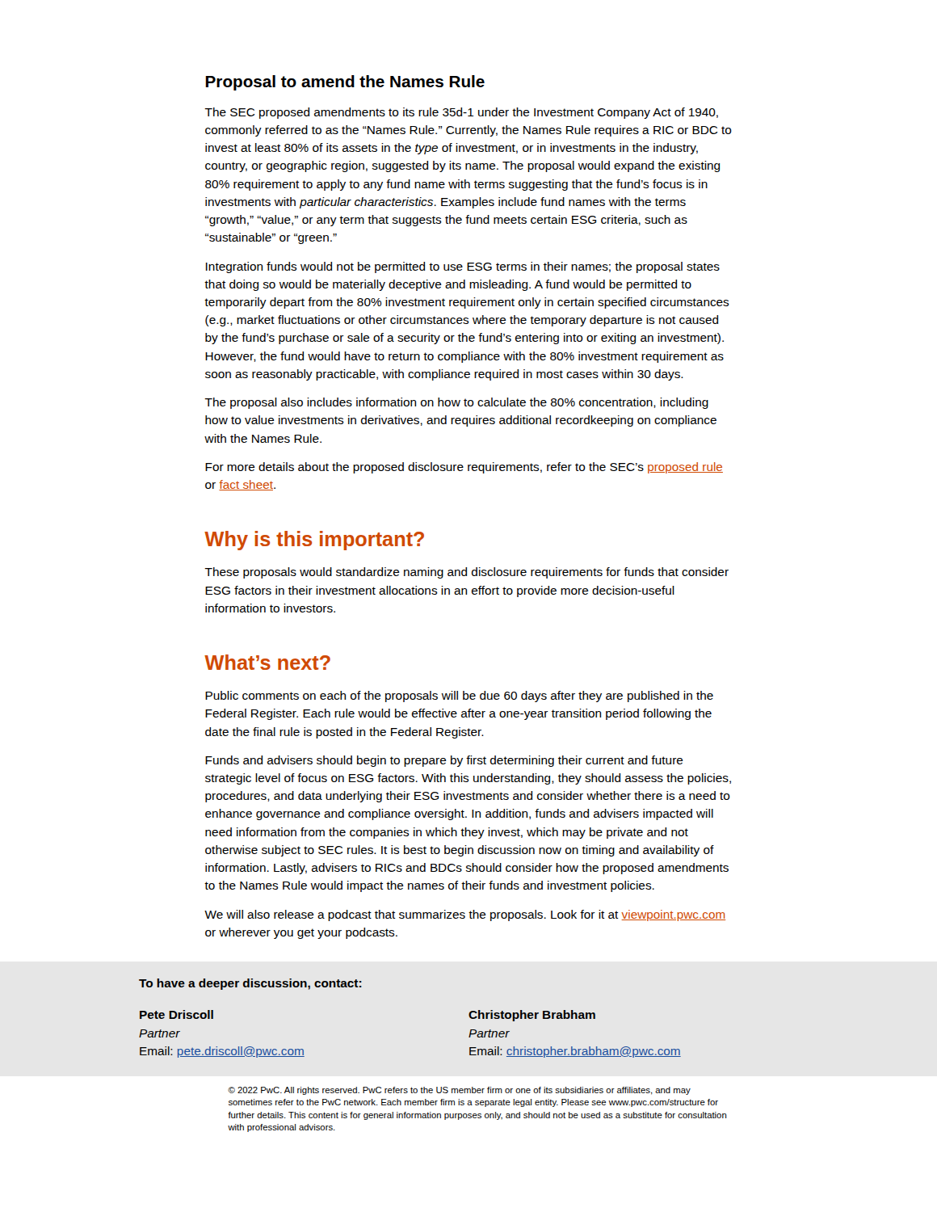Proposal to amend the Names Rule
The SEC proposed amendments to its rule 35d-1 under the Investment Company Act of 1940, commonly referred to as the “Names Rule.” Currently, the Names Rule requires a RIC or BDC to invest at least 80% of its assets in the type of investment, or in investments in the industry, country, or geographic region, suggested by its name. The proposal would expand the existing 80% requirement to apply to any fund name with terms suggesting that the fund’s focus is in investments with particular characteristics. Examples include fund names with the terms “growth,” “value,” or any term that suggests the fund meets certain ESG criteria, such as “sustainable” or “green.”
Integration funds would not be permitted to use ESG terms in their names; the proposal states that doing so would be materially deceptive and misleading. A fund would be permitted to temporarily depart from the 80% investment requirement only in certain specified circumstances (e.g., market fluctuations or other circumstances where the temporary departure is not caused by the fund’s purchase or sale of a security or the fund’s entering into or exiting an investment). However, the fund would have to return to compliance with the 80% investment requirement as soon as reasonably practicable, with compliance required in most cases within 30 days.
The proposal also includes information on how to calculate the 80% concentration, including how to value investments in derivatives, and requires additional recordkeeping on compliance with the Names Rule.
For more details about the proposed disclosure requirements, refer to the SEC’s proposed rule or fact sheet.
Why is this important?
These proposals would standardize naming and disclosure requirements for funds that consider ESG factors in their investment allocations in an effort to provide more decision-useful information to investors.
What’s next?
Public comments on each of the proposals will be due 60 days after they are published in the Federal Register. Each rule would be effective after a one-year transition period following the date the final rule is posted in the Federal Register.
Funds and advisers should begin to prepare by first determining their current and future strategic level of focus on ESG factors. With this understanding, they should assess the policies, procedures, and data underlying their ESG investments and consider whether there is a need to enhance governance and compliance oversight. In addition, funds and advisers impacted will need information from the companies in which they invest, which may be private and not otherwise subject to SEC rules. It is best to begin discussion now on timing and availability of information. Lastly, advisers to RICs and BDCs should consider how the proposed amendments to the Names Rule would impact the names of their funds and investment policies.
We will also release a podcast that summarizes the proposals. Look for it at viewpoint.pwc.com or wherever you get your podcasts.
To have a deeper discussion, contact:
| Pete Driscoll Partner Email: pete.driscoll@pwc.com | Christopher Brabham Partner Email: christopher.brabham@pwc.com |
© 2022 PwC. All rights reserved. PwC refers to the US member firm or one of its subsidiaries or affiliates, and may sometimes refer to the PwC network. Each member firm is a separate legal entity. Please see www.pwc.com/structure for further details. This content is for general information purposes only, and should not be used as a substitute for consultation with professional advisors.